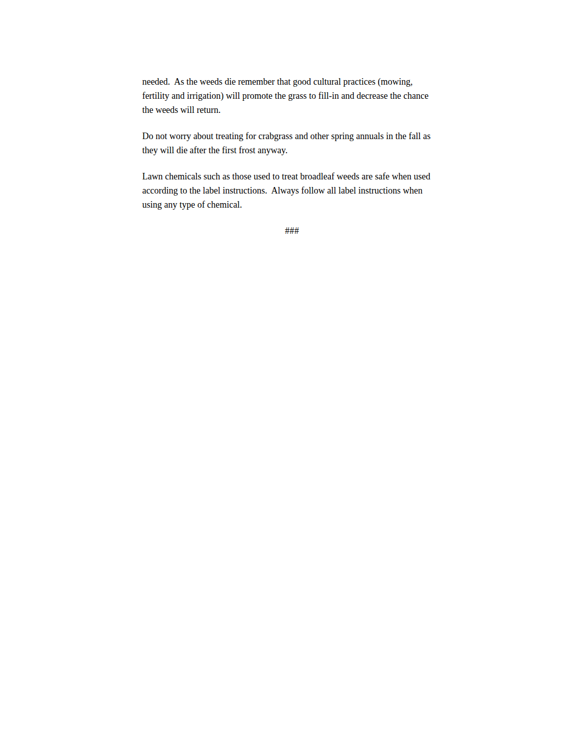needed. As the weeds die remember that good cultural practices (mowing, fertility and irrigation) will promote the grass to fill-in and decrease the chance the weeds will return.
Do not worry about treating for crabgrass and other spring annuals in the fall as they will die after the first frost anyway.
Lawn chemicals such as those used to treat broadleaf weeds are safe when used according to the label instructions. Always follow all label instructions when using any type of chemical.
###